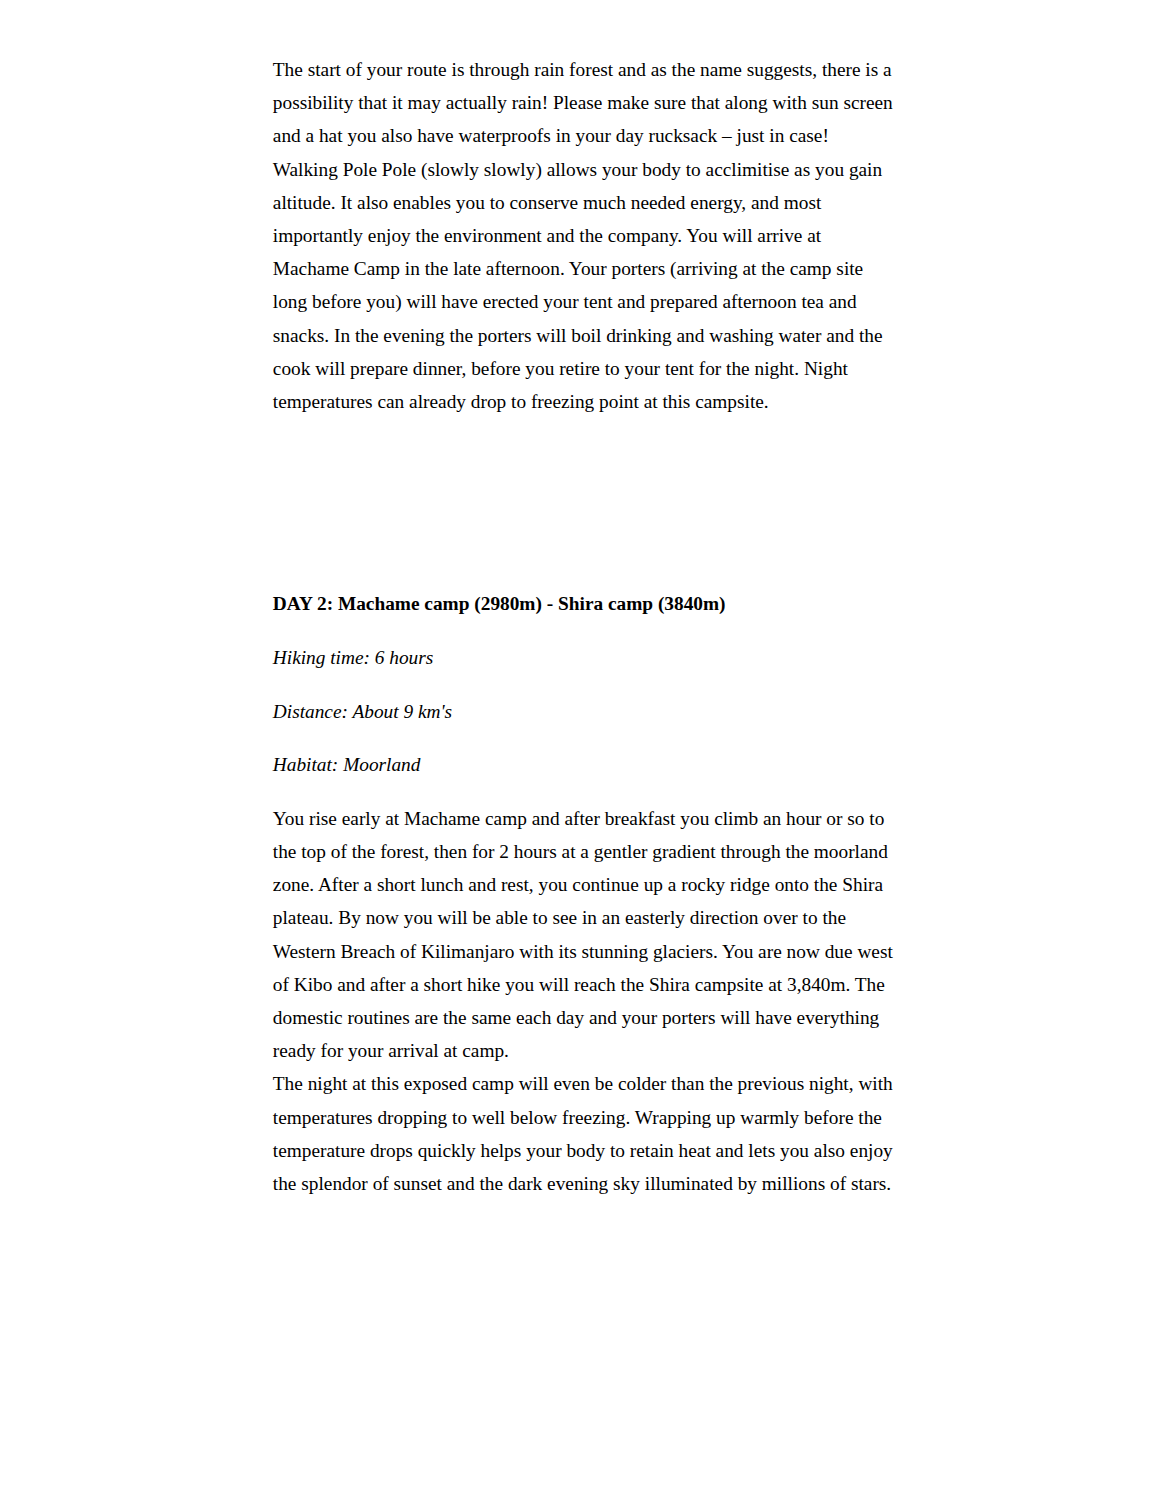The start of your route is through rain forest and as the name suggests, there is a possibility that it may actually rain! Please make sure that along with sun screen and a hat you also have waterproofs in your day rucksack – just in case! Walking Pole Pole (slowly slowly) allows your body to acclimitise as you gain altitude. It also enables you to conserve much needed energy, and most importantly enjoy the environment and the company. You will arrive at Machame Camp in the late afternoon. Your porters (arriving at the camp site long before you) will have erected your tent and prepared afternoon tea and snacks. In the evening the porters will boil drinking and washing water and the cook will prepare dinner, before you retire to your tent for the night. Night temperatures can already drop to freezing point at this campsite.
DAY 2: Machame camp (2980m) - Shira camp (3840m)
Hiking time: 6 hours
Distance: About 9 km's
Habitat: Moorland
You rise early at Machame camp and after breakfast you climb an hour or so to the top of the forest, then for 2 hours at a gentler gradient through the moorland zone. After a short lunch and rest, you continue up a rocky ridge onto the Shira plateau. By now you will be able to see in an easterly direction over to the Western Breach of Kilimanjaro with its stunning glaciers. You are now due west of Kibo and after a short hike you will reach the Shira campsite at 3,840m. The domestic routines are the same each day and your porters will have everything ready for your arrival at camp.
The night at this exposed camp will even be colder than the previous night, with temperatures dropping to well below freezing. Wrapping up warmly before the temperature drops quickly helps your body to retain heat and lets you also enjoy the splendor of sunset and the dark evening sky illuminated by millions of stars.